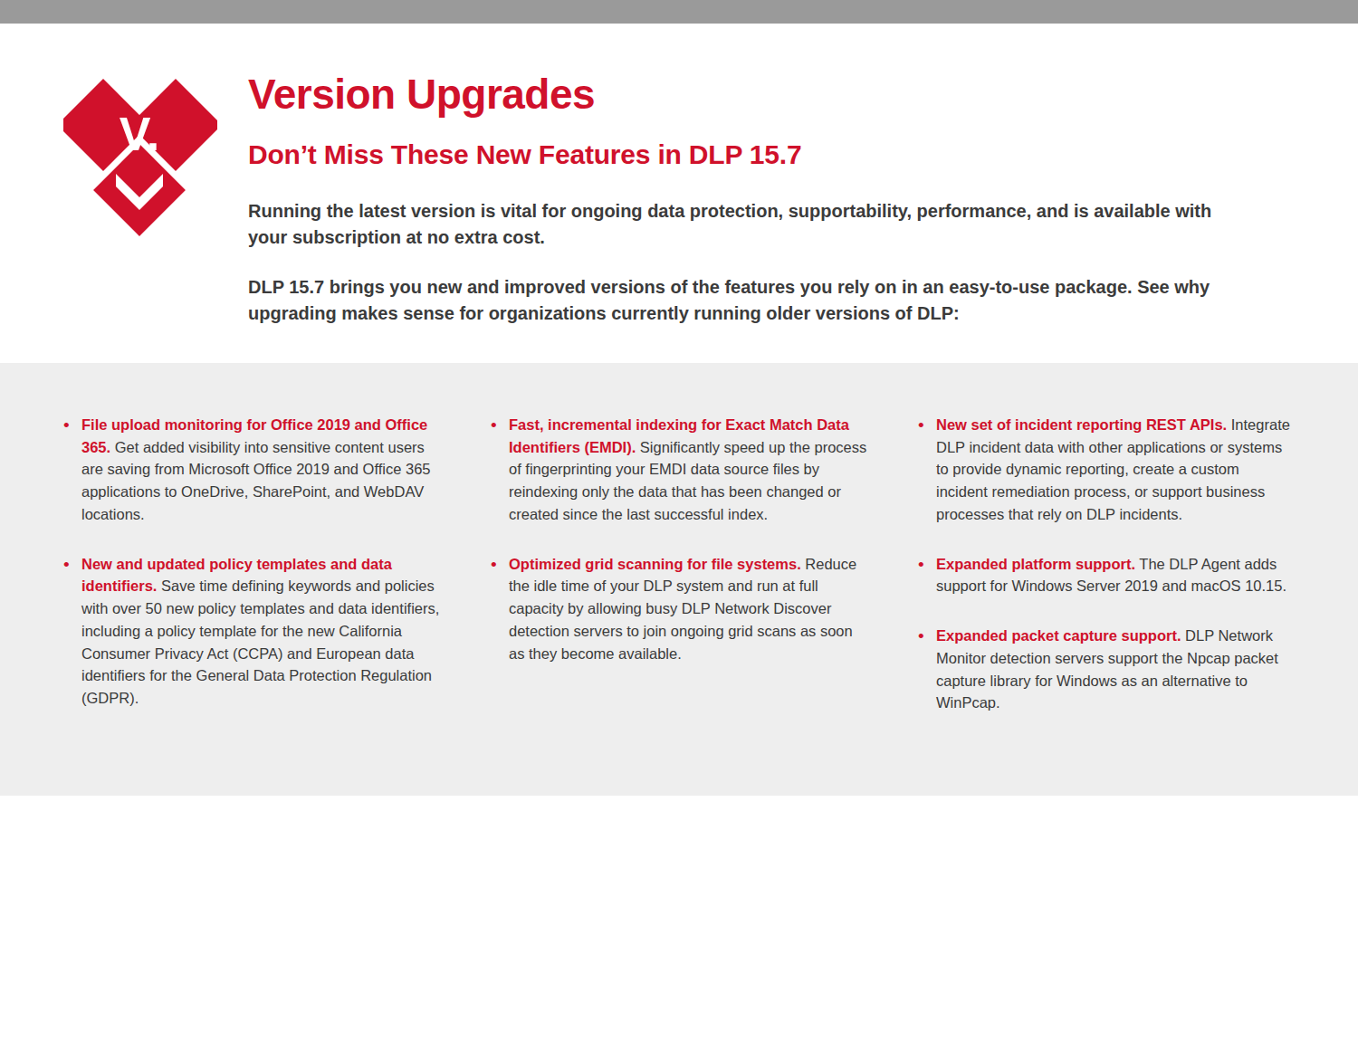V.
Version Upgrades
Don’t Miss These New Features in DLP 15.7
Running the latest version is vital for ongoing data protection, supportability, performance, and is available with your subscription at no extra cost.
DLP 15.7 brings you new and improved versions of the features you rely on in an easy-to-use package. See why upgrading makes sense for organizations currently running older versions of DLP:
File upload monitoring for Office 2019 and Office 365. Get added visibility into sensitive content users are saving from Microsoft Office 2019 and Office 365 applications to OneDrive, SharePoint, and WebDAV locations.
New and updated policy templates and data identifiers. Save time defining keywords and policies with over 50 new policy templates and data identifiers, including a policy template for the new California Consumer Privacy Act (CCPA) and European data identifiers for the General Data Protection Regulation (GDPR).
Fast, incremental indexing for Exact Match Data Identifiers (EMDI). Significantly speed up the process of fingerprinting your EMDI data source files by reindexing only the data that has been changed or created since the last successful index.
Optimized grid scanning for file systems. Reduce the idle time of your DLP system and run at full capacity by allowing busy DLP Network Discover detection servers to join ongoing grid scans as soon as they become available.
New set of incident reporting REST APIs. Integrate DLP incident data with other applications or systems to provide dynamic reporting, create a custom incident remediation process, or support business processes that rely on DLP incidents.
Expanded platform support. The DLP Agent adds support for Windows Server 2019 and macOS 10.15.
Expanded packet capture support. DLP Network Monitor detection servers support the Npcap packet capture library for Windows as an alternative to WinPcap.